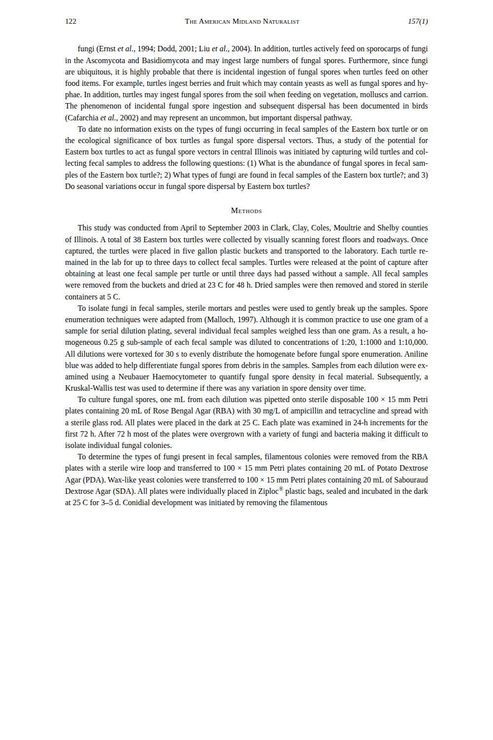122 The American Midland Naturalist 157(1)
fungi (Ernst et al., 1994; Dodd, 2001; Liu et al., 2004). In addition, turtles actively feed on sporocarps of fungi in the Ascomycota and Basidiomycota and may ingest large numbers of fungal spores. Furthermore, since fungi are ubiquitous, it is highly probable that there is incidental ingestion of fungal spores when turtles feed on other food items. For example, turtles ingest berries and fruit which may contain yeasts as well as fungal spores and hyphae. In addition, turtles may ingest fungal spores from the soil when feeding on vegetation, molluscs and carrion. The phenomenon of incidental fungal spore ingestion and subsequent dispersal has been documented in birds (Cafarchia et al., 2002) and may represent an uncommon, but important dispersal pathway.
To date no information exists on the types of fungi occurring in fecal samples of the Eastern box turtle or on the ecological significance of box turtles as fungal spore dispersal vectors. Thus, a study of the potential for Eastern box turtles to act as fungal spore vectors in central Illinois was initiated by capturing wild turtles and collecting fecal samples to address the following questions: (1) What is the abundance of fungal spores in fecal samples of the Eastern box turtle?; 2) What types of fungi are found in fecal samples of the Eastern box turtle?; and 3) Do seasonal variations occur in fungal spore dispersal by Eastern box turtles?
Methods
This study was conducted from April to September 2003 in Clark, Clay, Coles, Moultrie and Shelby counties of Illinois. A total of 38 Eastern box turtles were collected by visually scanning forest floors and roadways. Once captured, the turtles were placed in five gallon plastic buckets and transported to the laboratory. Each turtle remained in the lab for up to three days to collect fecal samples. Turtles were released at the point of capture after obtaining at least one fecal sample per turtle or until three days had passed without a sample. All fecal samples were removed from the buckets and dried at 23 C for 48 h. Dried samples were then removed and stored in sterile containers at 5 C.
To isolate fungi in fecal samples, sterile mortars and pestles were used to gently break up the samples. Spore enumeration techniques were adapted from (Malloch, 1997). Although it is common practice to use one gram of a sample for serial dilution plating, several individual fecal samples weighed less than one gram. As a result, a homogeneous 0.25 g sub-sample of each fecal sample was diluted to concentrations of 1:20, 1:1000 and 1:10,000. All dilutions were vortexed for 30 s to evenly distribute the homogenate before fungal spore enumeration. Aniline blue was added to help differentiate fungal spores from debris in the samples. Samples from each dilution were examined using a Neubauer Haemocytometer to quantify fungal spore density in fecal material. Subsequently, a Kruskal-Wallis test was used to determine if there was any variation in spore density over time.
To culture fungal spores, one mL from each dilution was pipetted onto sterile disposable 100 × 15 mm Petri plates containing 20 mL of Rose Bengal Agar (RBA) with 30 mg/L of ampicillin and tetracycline and spread with a sterile glass rod. All plates were placed in the dark at 25 C. Each plate was examined in 24-h increments for the first 72 h. After 72 h most of the plates were overgrown with a variety of fungi and bacteria making it difficult to isolate individual fungal colonies.
To determine the types of fungi present in fecal samples, filamentous colonies were removed from the RBA plates with a sterile wire loop and transferred to 100 × 15 mm Petri plates containing 20 mL of Potato Dextrose Agar (PDA). Wax-like yeast colonies were transferred to 100 × 15 mm Petri plates containing 20 mL of Sabouraud Dextrose Agar (SDA). All plates were individually placed in Ziploc® plastic bags, sealed and incubated in the dark at 25 C for 3–5 d. Conidial development was initiated by removing the filamentous